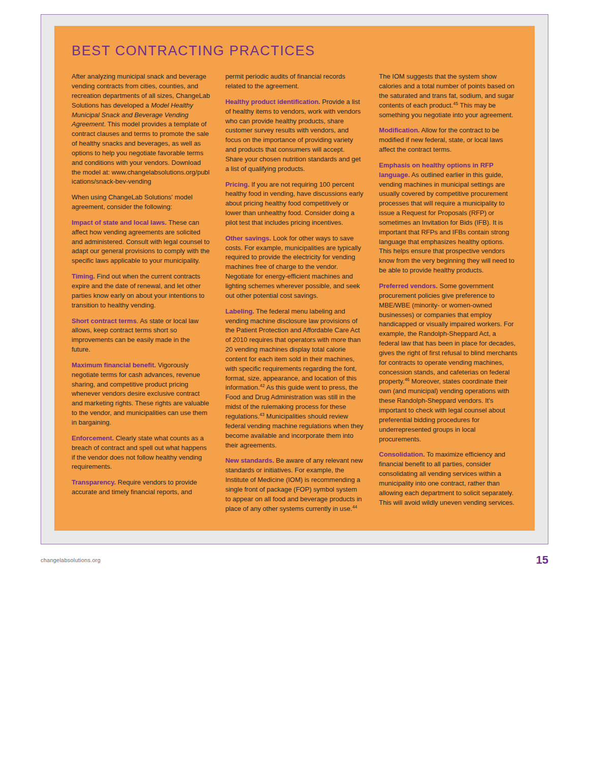Best Contracting Practices
After analyzing municipal snack and beverage vending contracts from cities, counties, and recreation departments of all sizes, ChangeLab Solutions has developed a Model Healthy Municipal Snack and Beverage Vending Agreement. This model provides a template of contract clauses and terms to promote the sale of healthy snacks and beverages, as well as options to help you negotiate favorable terms and conditions with your vendors. Download the model at: www.changelabsolutions.org/publications/snack-bev-vending
When using ChangeLab Solutions' model agreement, consider the following:
Impact of state and local laws. These can affect how vending agreements are solicited and administered. Consult with legal counsel to adapt our general provisions to comply with the specific laws applicable to your municipality.
Timing. Find out when the current contracts expire and the date of renewal, and let other parties know early on about your intentions to transition to healthy vending.
Short contract terms. As state or local law allows, keep contract terms short so improvements can be easily made in the future.
Maximum financial benefit. Vigorously negotiate terms for cash advances, revenue sharing, and competitive product pricing whenever vendors desire exclusive contract and marketing rights. These rights are valuable to the vendor, and municipalities can use them in bargaining.
Enforcement. Clearly state what counts as a breach of contract and spell out what happens if the vendor does not follow healthy vending requirements.
Transparency. Require vendors to provide accurate and timely financial reports, and permit periodic audits of financial records related to the agreement.
Healthy product identification. Provide a list of healthy items to vendors, work with vendors who can provide healthy products, share customer survey results with vendors, and focus on the importance of providing variety and products that consumers will accept. Share your chosen nutrition standards and get a list of qualifying products.
Pricing. If you are not requiring 100 percent healthy food in vending, have discussions early about pricing healthy food competitively or lower than unhealthy food. Consider doing a pilot test that includes pricing incentives.
Other savings. Look for other ways to save costs. For example, municipalities are typically required to provide the electricity for vending machines free of charge to the vendor. Negotiate for energy-efficient machines and lighting schemes wherever possible, and seek out other potential cost savings.
Labeling. The federal menu labeling and vending machine disclosure law provisions of the Patient Protection and Affordable Care Act of 2010 requires that operators with more than 20 vending machines display total calorie content for each item sold in their machines, with specific requirements regarding the font, format, size, appearance, and location of this information.42 As this guide went to press, the Food and Drug Administration was still in the midst of the rulemaking process for these regulations.43 Municipalities should review federal vending machine regulations when they become available and incorporate them into their agreements.
New standards. Be aware of any relevant new standards or initiatives. For example, the Institute of Medicine (IOM) is recommending a single front of package (FOP) symbol system to appear on all food and beverage products in place of any other systems currently in use.44 The IOM suggests that the system show calories and a total number of points based on the saturated and trans fat, sodium, and sugar contents of each product.45 This may be something you negotiate into your agreement.
Modification. Allow for the contract to be modified if new federal, state, or local laws affect the contract terms.
Emphasis on healthy options in RFP language. As outlined earlier in this guide, vending machines in municipal settings are usually covered by competitive procurement processes that will require a municipality to issue a Request for Proposals (RFP) or sometimes an Invitation for Bids (IFB). It is important that RFPs and IFBs contain strong language that emphasizes healthy options. This helps ensure that prospective vendors know from the very beginning they will need to be able to provide healthy products.
Preferred vendors. Some government procurement policies give preference to MBE/WBE (minority- or women-owned businesses) or companies that employ handicapped or visually impaired workers. For example, the Randolph-Sheppard Act, a federal law that has been in place for decades, gives the right of first refusal to blind merchants for contracts to operate vending machines, concession stands, and cafeterias on federal property.46 Moreover, states coordinate their own (and municipal) vending operations with these Randolph-Sheppard vendors. It's important to check with legal counsel about preferential bidding procedures for underrepresented groups in local procurements.
Consolidation. To maximize efficiency and financial benefit to all parties, consider consolidating all vending services within a municipality into one contract, rather than allowing each department to solicit separately. This will avoid wildly uneven vending services.
changelabsolutions.org
15